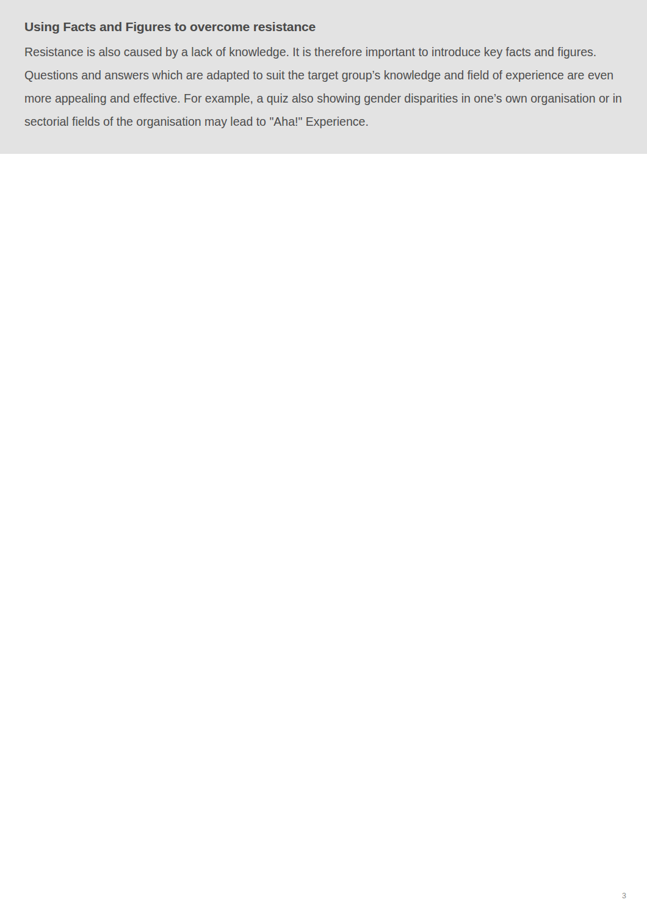Using Facts and Figures to overcome resistance
Resistance is also caused by a lack of knowledge. It is therefore important to introduce key facts and figures. Questions and answers which are adapted to suit the target group’s knowledge and field of experience are even more appealing and effective. For example, a quiz also showing gender disparities in one’s own organisation or in sectorial fields of the organisation may lead to "Aha!" Experience.
3